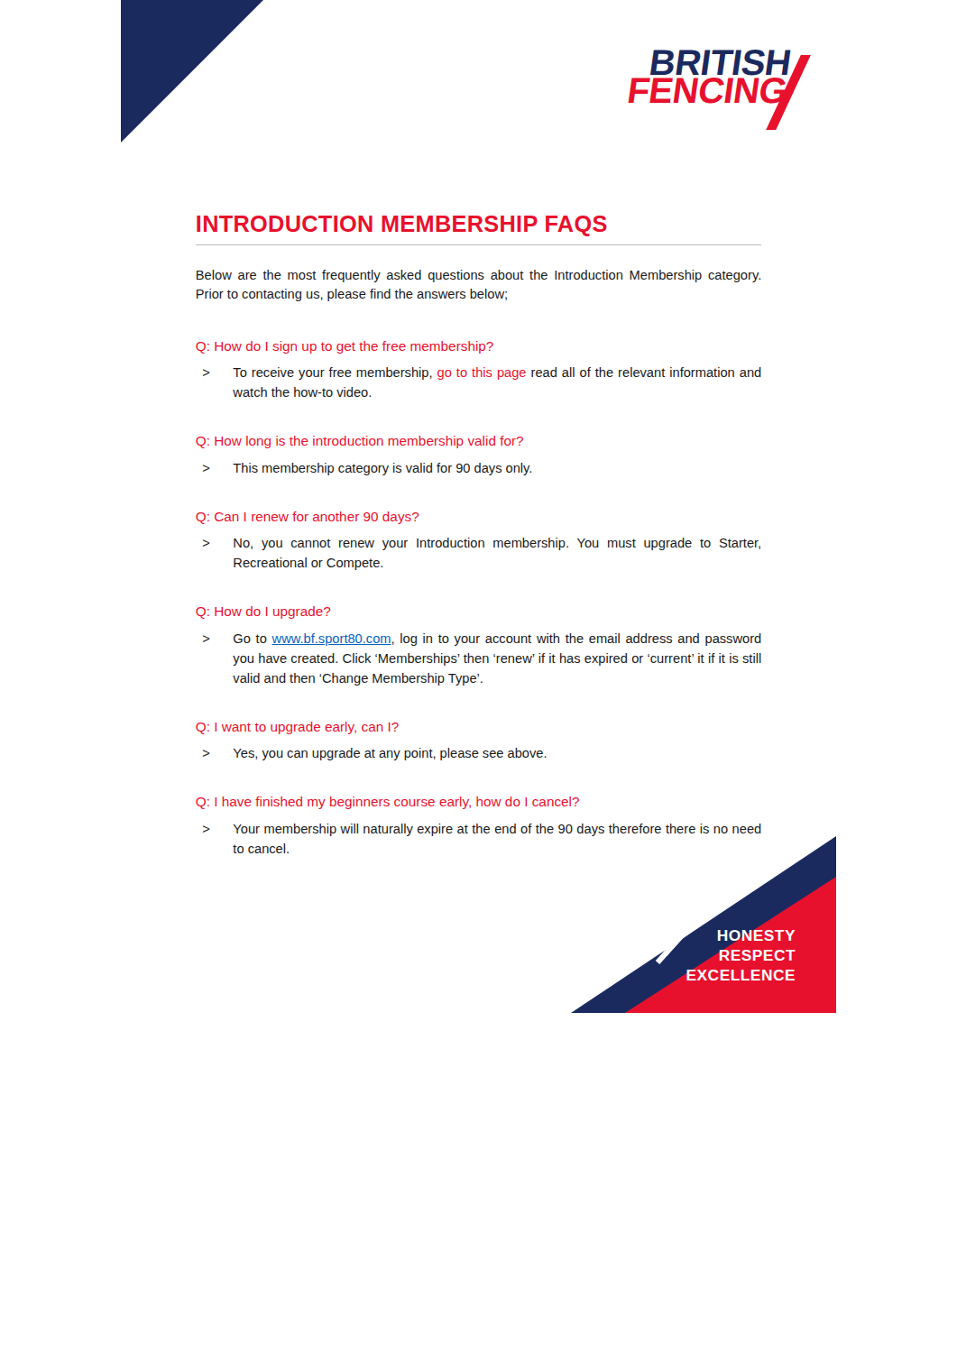BRITISH FENCING
INTRODUCTION MEMBERSHIP FAQS
Below are the most frequently asked questions about the Introduction Membership category. Prior to contacting us, please find the answers below;
Q: How do I sign up to get the free membership?
To receive your free membership, go to this page read all of the relevant information and watch the how-to video.
Q: How long is the introduction membership valid for?
This membership category is valid for 90 days only.
Q: Can I renew for another 90 days?
No, you cannot renew your Introduction membership. You must upgrade to Starter, Recreational or Compete.
Q: How do I upgrade?
Go to www.bf.sport80.com, log in to your account with the email address and password you have created. Click ‘Memberships’ then ‘renew’ if it has expired or ‘current’ it if it is still valid and then ‘Change Membership Type’.
Q: I want to upgrade early, can I?
Yes, you can upgrade at any point, please see above.
Q: I have finished my beginners course early, how do I cancel?
Your membership will naturally expire at the end of the 90 days therefore there is no need to cancel.
HONESTY
RESPECT
EXCELLENCE